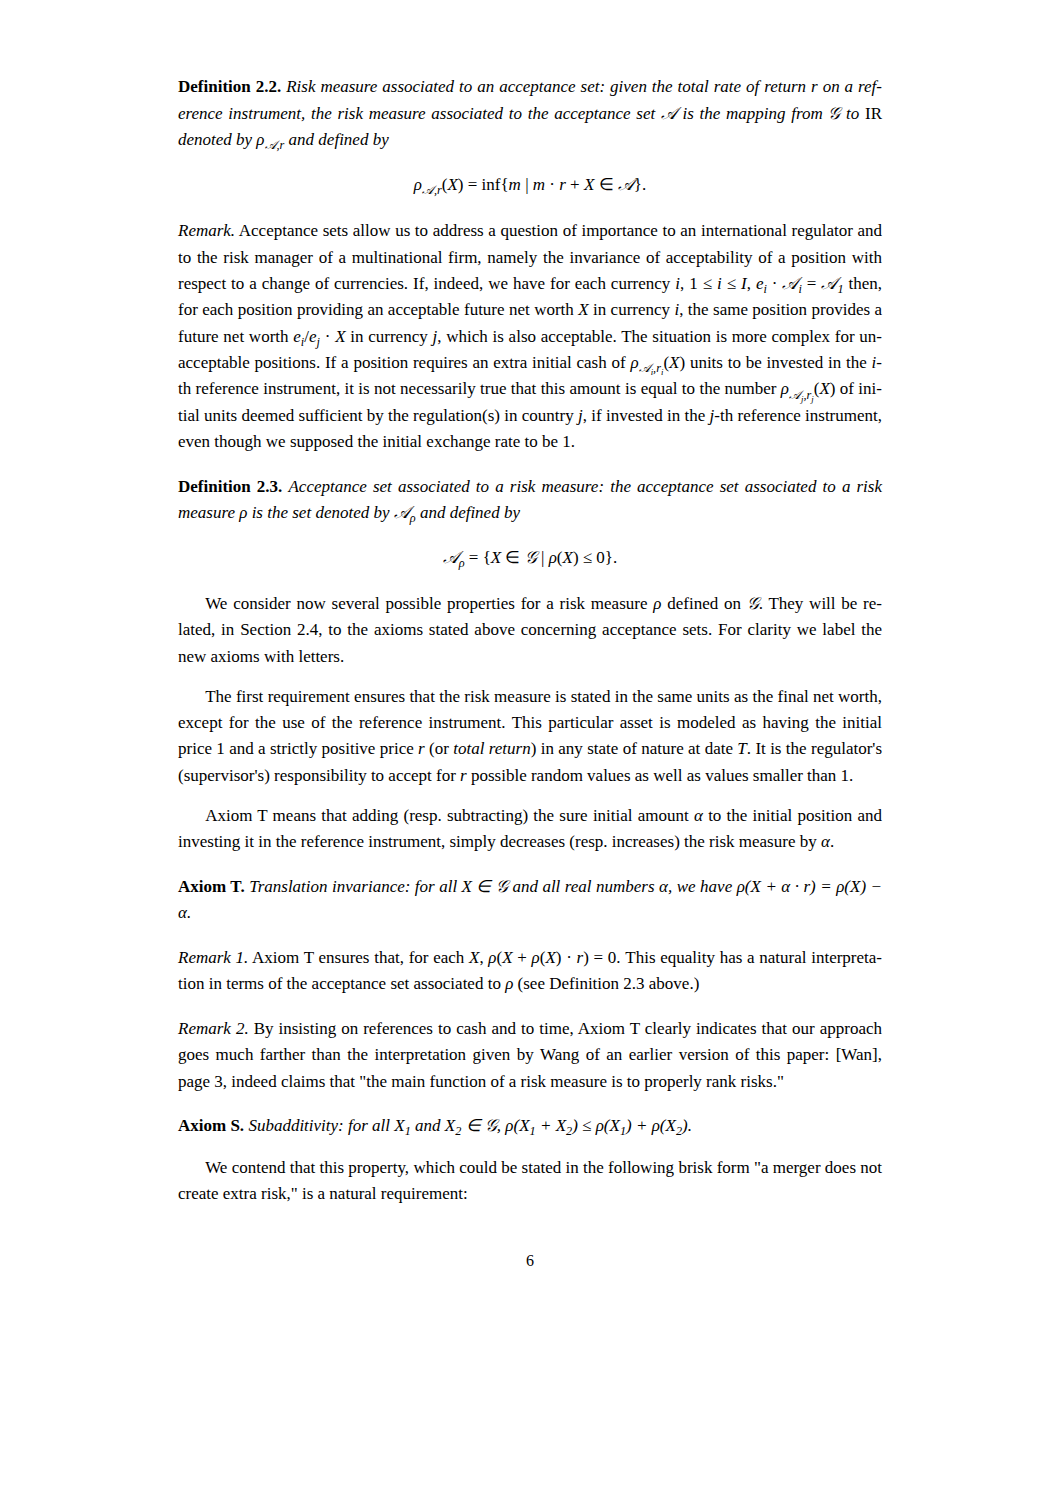Definition 2.2. Risk measure associated to an acceptance set: given the total rate of return r on a reference instrument, the risk measure associated to the acceptance set 𝒜 is the mapping from 𝒢 to IR denoted by ρ𝒜,r and defined by
ρ𝒜,r(X) = inf{m | m · r + X ∈ 𝒜}.
Remark. Acceptance sets allow us to address a question of importance to an international regulator and to the risk manager of a multinational firm, namely the invariance of acceptability of a position with respect to a change of currencies. If, indeed, we have for each currency i, 1 ≤ i ≤ I, ei · 𝒜i = 𝒜1 then, for each position providing an acceptable future net worth X in currency i, the same position provides a future net worth ei/ej · X in currency j, which is also acceptable. The situation is more complex for unacceptable positions. If a position requires an extra initial cash of ρ𝒜i,ri(X) units to be invested in the i-th reference instrument, it is not necessarily true that this amount is equal to the number ρ𝒜j,rj(X) of initial units deemed sufficient by the regulation(s) in country j, if invested in the j-th reference instrument, even though we supposed the initial exchange rate to be 1.
Definition 2.3. Acceptance set associated to a risk measure: the acceptance set associated to a risk measure ρ is the set denoted by 𝒜ρ and defined by
𝒜ρ = {X ∈ 𝒢 | ρ(X) ≤ 0}.
We consider now several possible properties for a risk measure ρ defined on 𝒢. They will be related, in Section 2.4, to the axioms stated above concerning acceptance sets. For clarity we label the new axioms with letters.
The first requirement ensures that the risk measure is stated in the same units as the final net worth, except for the use of the reference instrument. This particular asset is modeled as having the initial price 1 and a strictly positive price r (or total return) in any state of nature at date T. It is the regulator's (supervisor's) responsibility to accept for r possible random values as well as values smaller than 1.
Axiom T means that adding (resp. subtracting) the sure initial amount α to the initial position and investing it in the reference instrument, simply decreases (resp. increases) the risk measure by α.
Axiom T. Translation invariance: for all X ∈ 𝒢 and all real numbers α, we have ρ(X + α · r) = ρ(X) − α.
Remark 1. Axiom T ensures that, for each X, ρ(X + ρ(X) · r) = 0. This equality has a natural interpretation in terms of the acceptance set associated to ρ (see Definition 2.3 above.)
Remark 2. By insisting on references to cash and to time, Axiom T clearly indicates that our approach goes much farther than the interpretation given by Wang of an earlier version of this paper: [Wan], page 3, indeed claims that "the main function of a risk measure is to properly rank risks."
Axiom S. Subadditivity: for all X1 and X2 ∈ 𝒢, ρ(X1 + X2) ≤ ρ(X1) + ρ(X2).
We contend that this property, which could be stated in the following brisk form "a merger does not create extra risk," is a natural requirement:
6